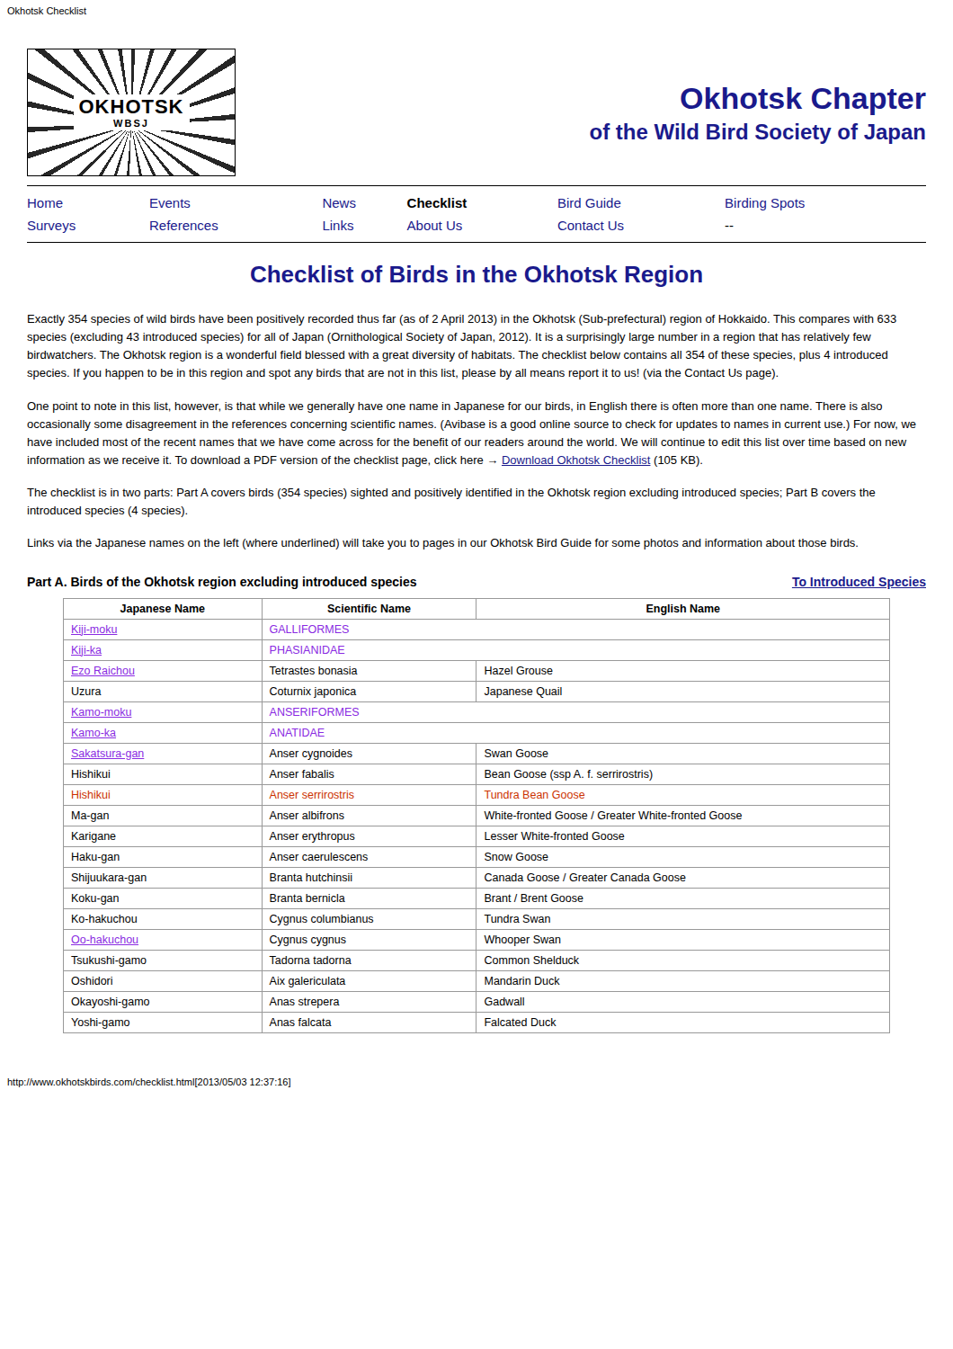Okhotsk Checklist
OKHOTSKWBSJ
Okhotsk Chapter
of the Wild Bird Society of Japan
| Home | Events | News | Checklist | Bird Guide | Birding Spots |
| Surveys | References | Links | About Us | Contact Us | -- |
Checklist of Birds in the Okhotsk Region
Exactly 354 species of wild birds have been positively recorded thus far (as of 2 April 2013) in the Okhotsk (Sub-prefectural) region of Hokkaido. This compares with 633 species (excluding 43 introduced species) for all of Japan (Ornithological Society of Japan, 2012). It is a surprisingly large number in a region that has relatively few birdwatchers. The Okhotsk region is a wonderful field blessed with a great diversity of habitats. The checklist below contains all 354 of these species, plus 4 introduced species. If you happen to be in this region and spot any birds that are not in this list, please by all means report it to us! (via the Contact Us page).
One point to note in this list, however, is that while we generally have one name in Japanese for our birds, in English there is often more than one name. There is also occasionally some disagreement in the references concerning scientific names. (Avibase is a good online source to check for updates to names in current use.) For now, we have included most of the recent names that we have come across for the benefit of our readers around the world. We will continue to edit this list over time based on new information as we receive it. To download a PDF version of the checklist page, click here → Download Okhotsk Checklist (105 KB).
The checklist is in two parts: Part A covers birds (354 species) sighted and positively identified in the Okhotsk region excluding introduced species; Part B covers the introduced species (4 species).
Links via the Japanese names on the left (where underlined) will take you to pages in our Okhotsk Bird Guide for some photos and information about those birds.
Part A. Birds of the Okhotsk region excluding introduced species
To Introduced Species
| Japanese Name | Scientific Name | English Name |
| --- | --- | --- |
| Kiji-moku | GALLIFORMES |
| Kiji-ka | PHASIANIDAE |
| Ezo Raichou | Tetrastes bonasia | Hazel Grouse |
| Uzura | Coturnix japonica | Japanese Quail |
| Kamo-moku | ANSERIFORMES |
| Kamo-ka | ANATIDAE |
| Sakatsura-gan | Anser cygnoides | Swan Goose |
| Hishikui | Anser fabalis | Bean Goose (ssp A. f. serrirostris) |
| Hishikui | Anser serrirostris | Tundra Bean Goose |
| Ma-gan | Anser albifrons | White-fronted Goose / Greater White-fronted Goose |
| Karigane | Anser erythropus | Lesser White-fronted Goose |
| Haku-gan | Anser caerulescens | Snow Goose |
| Shijuukara-gan | Branta hutchinsii | Canada Goose / Greater Canada Goose |
| Koku-gan | Branta bernicla | Brant / Brent Goose |
| Ko-hakuchou | Cygnus columbianus | Tundra Swan |
| Oo-hakuchou | Cygnus cygnus | Whooper Swan |
| Tsukushi-gamo | Tadorna tadorna | Common Shelduck |
| Oshidori | Aix galericulata | Mandarin Duck |
| Okayoshi-gamo | Anas strepera | Gadwall |
| Yoshi-gamo | Anas falcata | Falcated Duck |
http://www.okhotskbirds.com/checklist.html[2013/05/03 12:37:16]